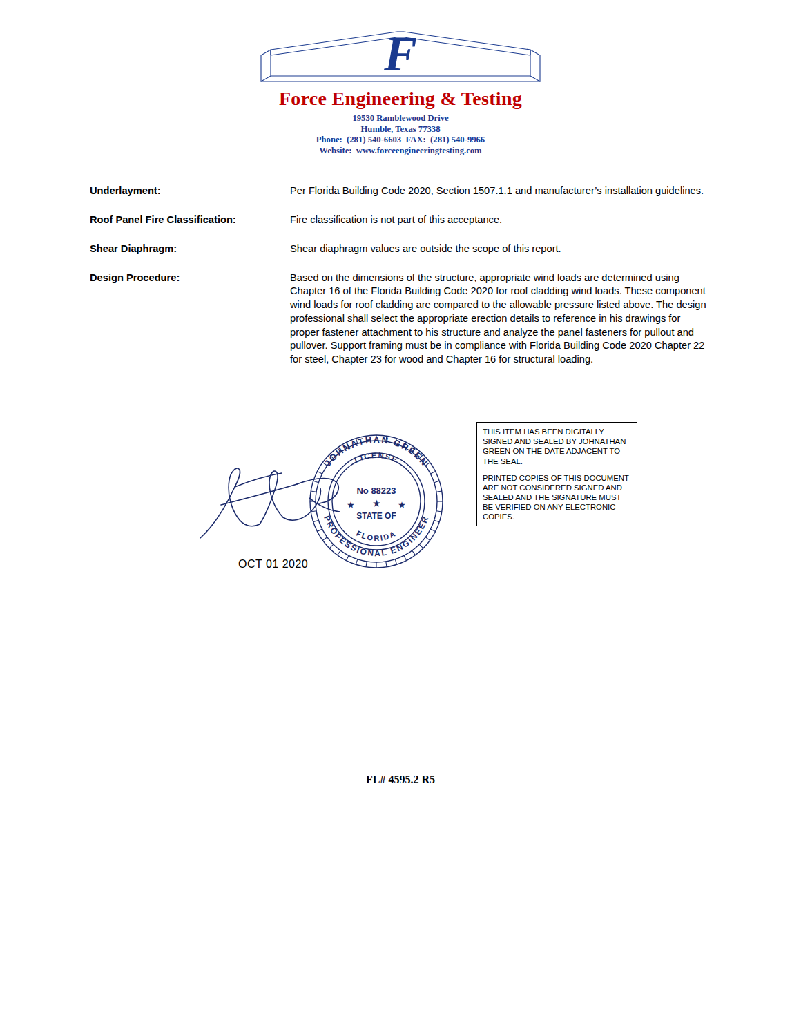F
Force Engineering & Testing
19530 Ramblewood Drive
Humble, Texas 77338
Phone: (281) 540-6603 FAX: (281) 540-9966
Website: www.forceengineeringtesting.com
Underlayment:
Per Florida Building Code 2020, Section 1507.1.1 and manufacturer’s installation guidelines.
Roof Panel Fire Classification:
Fire classification is not part of this acceptance.
Shear Diaphragm:
Shear diaphragm values are outside the scope of this report.
Design Procedure:
Based on the dimensions of the structure, appropriate wind loads are determined using Chapter 16 of the Florida Building Code 2020 for roof cladding wind loads. These component wind loads for roof cladding are compared to the allowable pressure listed above. The design professional shall select the appropriate erection details to reference in his drawings for proper fastener attachment to his structure and analyze the panel fasteners for pullout and pullover. Support framing must be in compliance with Florida Building Code 2020 Chapter 22 for steel, Chapter 23 for wood and Chapter 16 for structural loading.
JOHNATHAN GREEN PROFESSIONAL ENGINEER LICENSE FLORIDA No 88223 ★ STATE OF ★ ★
OCT 01 2020
This item has been digitally signed and sealed by Johnathan Green on the date adjacent to the seal.
Printed copies of this document are not considered signed and sealed and the signature must be verified on any electronic copies.
FL# 4595.2 R5